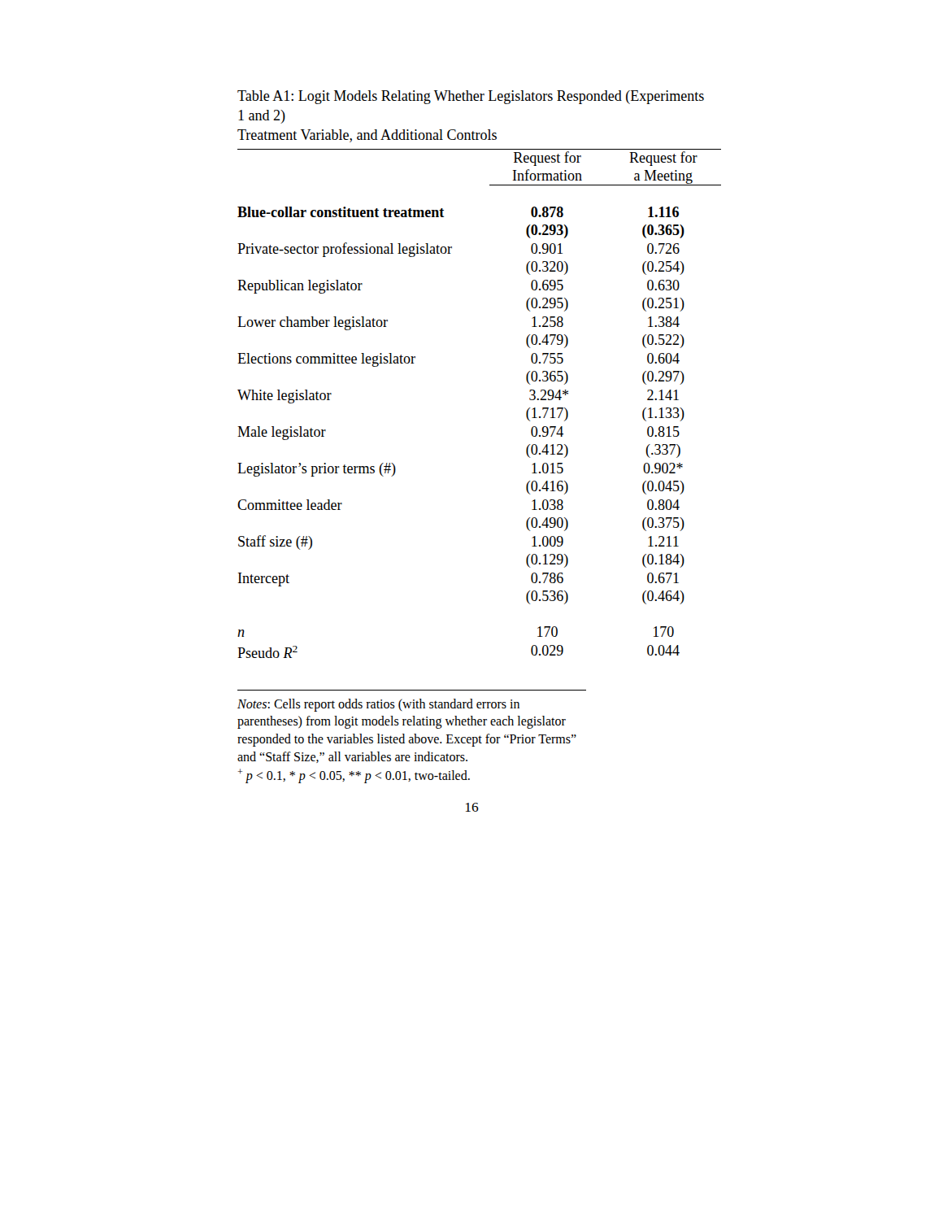Table A1: Logit Models Relating Whether Legislators Responded (Experiments 1 and 2)
Treatment Variable, and Additional Controls
| | Request for Information | Request for a Meeting |
| Blue-collar constituent treatment | 0.878 | 1.116 |
| | (0.293) | (0.365) |
| Private-sector professional legislator | 0.901 | 0.726 |
| | (0.320) | (0.254) |
| Republican legislator | 0.695 | 0.630 |
| | (0.295) | (0.251) |
| Lower chamber legislator | 1.258 | 1.384 |
| | (0.479) | (0.522) |
| Elections committee legislator | 0.755 | 0.604 |
| | (0.365) | (0.297) |
| White legislator | 3.294* | 2.141 |
| | (1.717) | (1.133) |
| Male legislator | 0.974 | 0.815 |
| | (0.412) | (.337) |
| Legislator’s prior terms (#) | 1.015 | 0.902* |
| | (0.416) | (0.045) |
| Committee leader | 1.038 | 0.804 |
| | (0.490) | (0.375) |
| Staff size (#) | 1.009 | 1.211 |
| | (0.129) | (0.184) |
| Intercept | 0.786 | 0.671 |
| | (0.536) | (0.464) |
| n | 170 | 170 |
| Pseudo R 2 | 0.029 | 0.044 |
Notes: Cells report odds ratios (with standard errors in parentheses) from logit models relating whether each legislator responded to the variables listed above. Except for “Prior Terms” and “Staff Size,” all variables are indicators.
+ p < 0.1, * p < 0.05, ** p < 0.01, two-tailed.
16